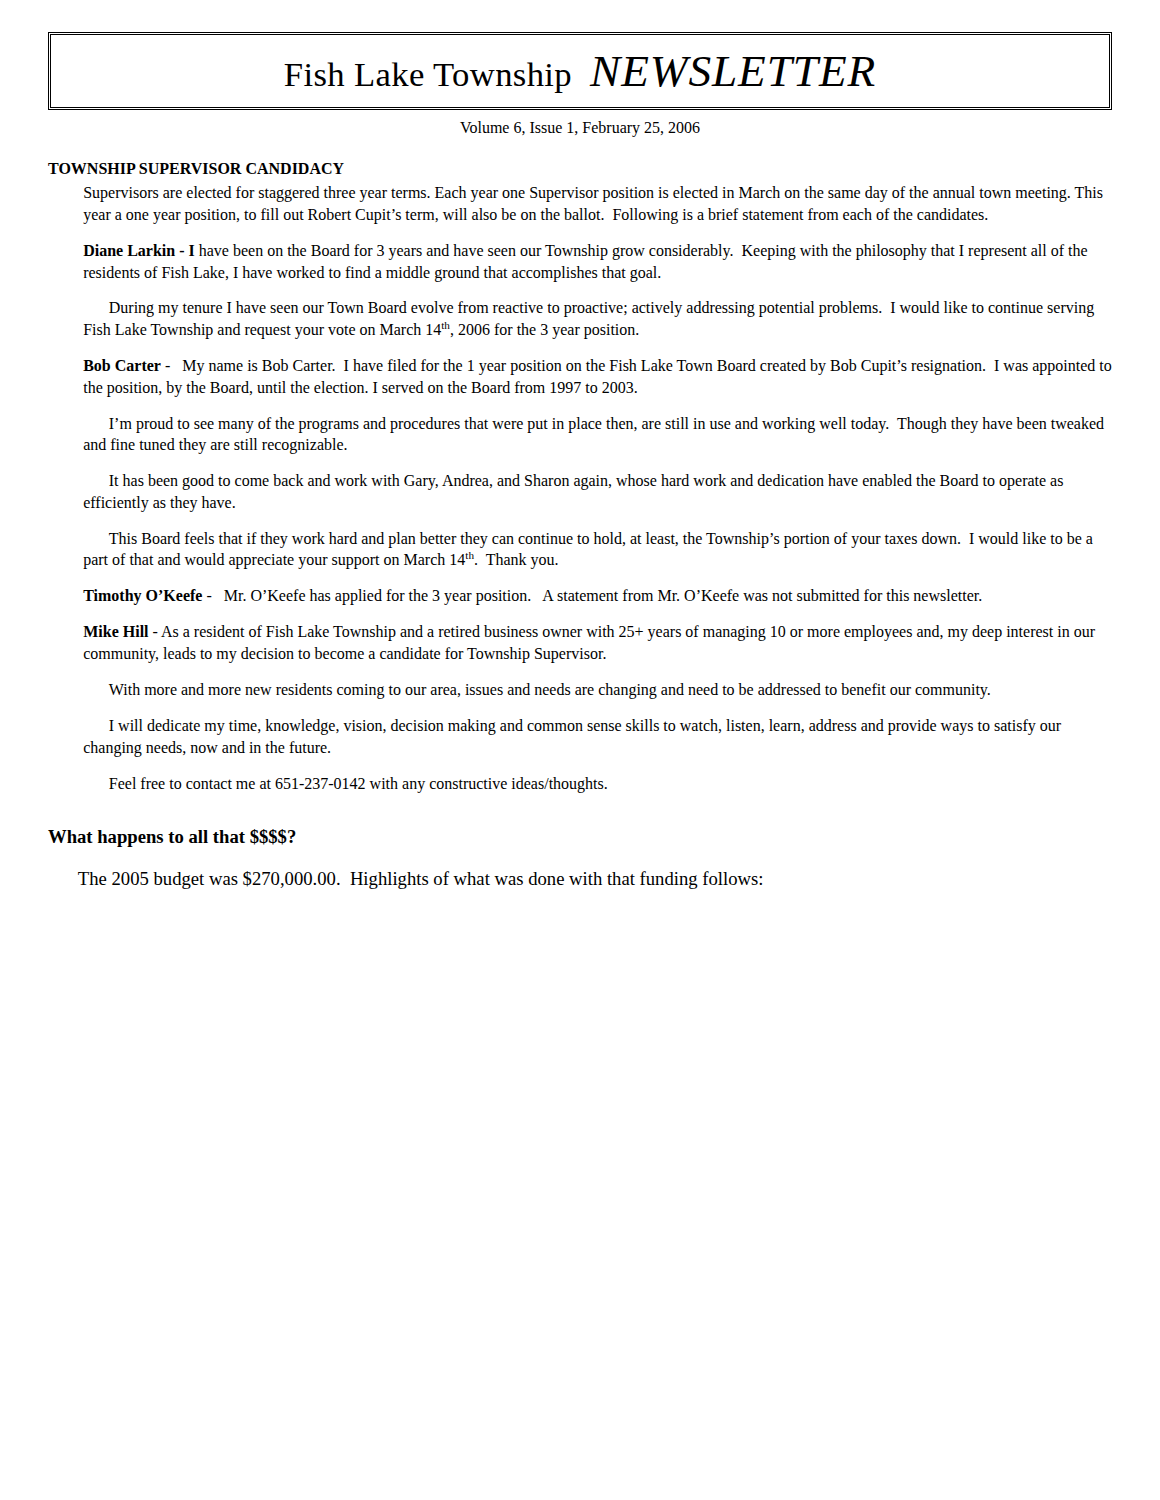Fish Lake Township NEWSLETTER
Volume 6, Issue 1, February 25, 2006
Township Supervisor Candidacy
Supervisors are elected for staggered three year terms. Each year one Supervisor position is elected in March on the same day of the annual town meeting. This year a one year position, to fill out Robert Cupit’s term, will also be on the ballot. Following is a brief statement from each of the candidates.
Diane Larkin - I have been on the Board for 3 years and have seen our Township grow considerably. Keeping with the philosophy that I represent all of the residents of Fish Lake, I have worked to find a middle ground that accomplishes that goal.
During my tenure I have seen our Town Board evolve from reactive to proactive; actively addressing potential problems. I would like to continue serving Fish Lake Township and request your vote on March 14th, 2006 for the 3 year position.
Bob Carter - My name is Bob Carter. I have filed for the 1 year position on the Fish Lake Town Board created by Bob Cupit’s resignation. I was appointed to the position, by the Board, until the election. I served on the Board from 1997 to 2003.
I’m proud to see many of the programs and procedures that were put in place then, are still in use and working well today. Though they have been tweaked and fine tuned they are still recognizable.
It has been good to come back and work with Gary, Andrea, and Sharon again, whose hard work and dedication have enabled the Board to operate as efficiently as they have.
This Board feels that if they work hard and plan better they can continue to hold, at least, the Township’s portion of your taxes down. I would like to be a part of that and would appreciate your support on March 14th. Thank you.
Timothy O’Keefe - Mr. O’Keefe has applied for the 3 year position. A statement from Mr. O’Keefe was not submitted for this newsletter.
Mike Hill - As a resident of Fish Lake Township and a retired business owner with 25+ years of managing 10 or more employees and, my deep interest in our community, leads to my decision to become a candidate for Township Supervisor.
With more and more new residents coming to our area, issues and needs are changing and need to be addressed to benefit our community.
I will dedicate my time, knowledge, vision, decision making and common sense skills to watch, listen, learn, address and provide ways to satisfy our changing needs, now and in the future.
Feel free to contact me at 651-237-0142 with any constructive ideas/thoughts.
What happens to all that $$$$?
The 2005 budget was $270,000.00. Highlights of what was done with that funding follows: